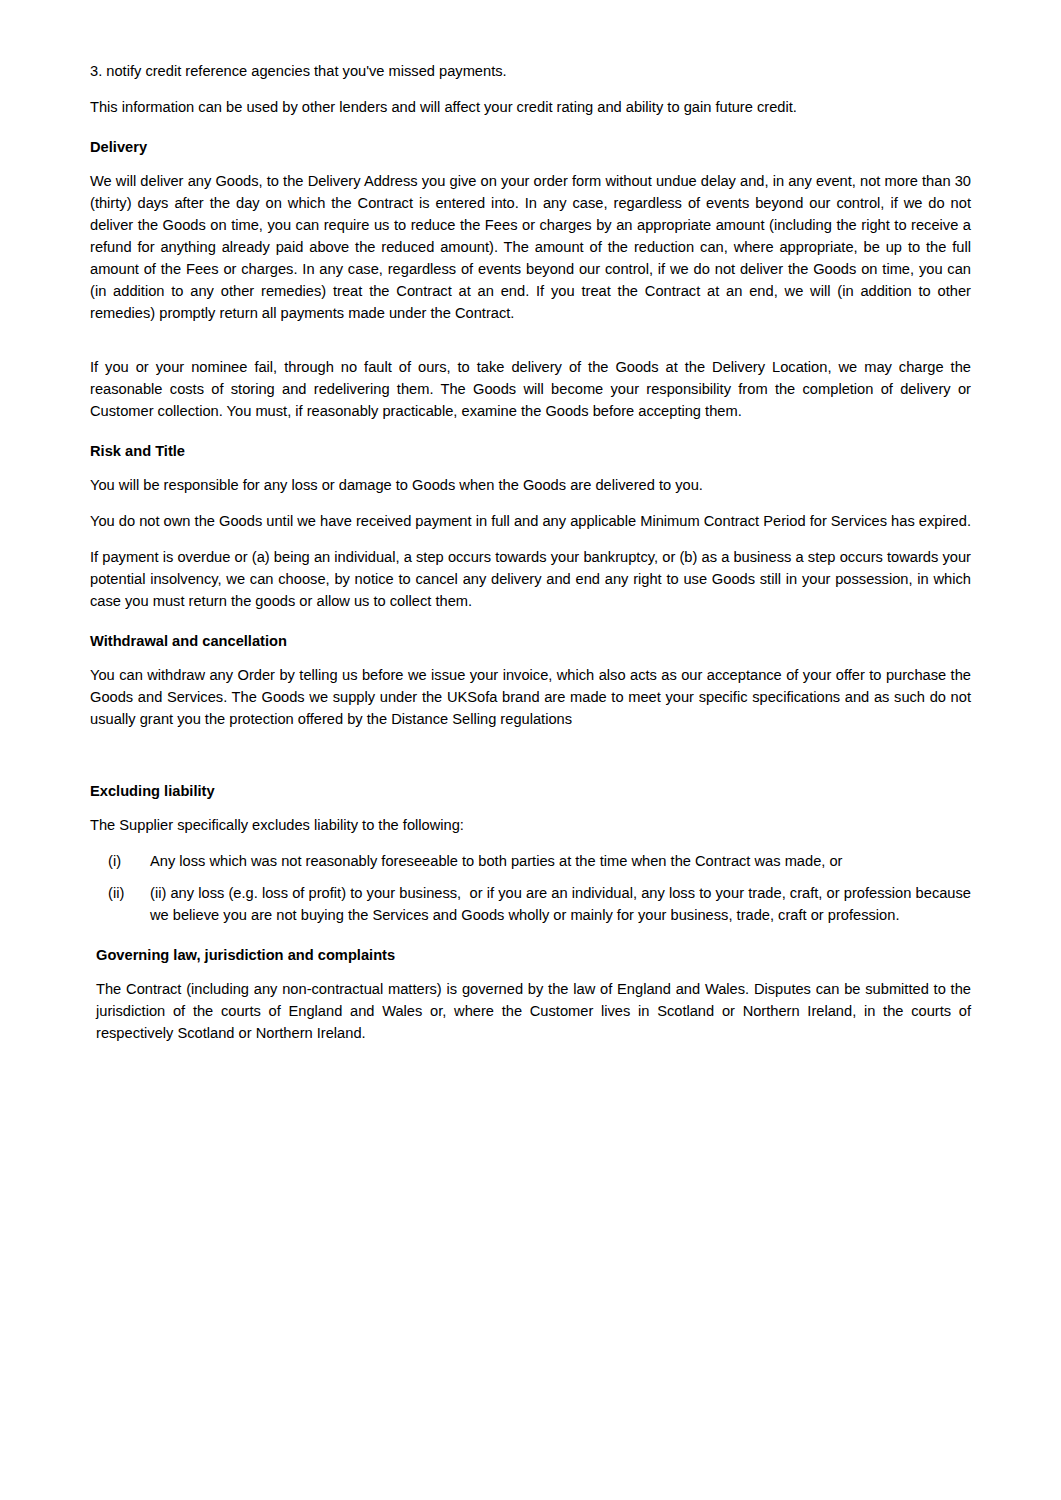3. notify credit reference agencies that you've missed payments.
This information can be used by other lenders and will affect your credit rating and ability to gain future credit.
Delivery
We will deliver any Goods, to the Delivery Address you give on your order form without undue delay and, in any event, not more than 30 (thirty) days after the day on which the Contract is entered into. In any case, regardless of events beyond our control, if we do not deliver the Goods on time, you can require us to reduce the Fees or charges by an appropriate amount (including the right to receive a refund for anything already paid above the reduced amount). The amount of the reduction can, where appropriate, be up to the full amount of the Fees or charges. In any case, regardless of events beyond our control, if we do not deliver the Goods on time, you can (in addition to any other remedies) treat the Contract at an end. If you treat the Contract at an end, we will (in addition to other remedies) promptly return all payments made under the Contract.
If you or your nominee fail, through no fault of ours, to take delivery of the Goods at the Delivery Location, we may charge the reasonable costs of storing and redelivering them. The Goods will become your responsibility from the completion of delivery or Customer collection. You must, if reasonably practicable, examine the Goods before accepting them.
Risk and Title
You will be responsible for any loss or damage to Goods when the Goods are delivered to you.
You do not own the Goods until we have received payment in full and any applicable Minimum Contract Period for Services has expired.
If payment is overdue or (a) being an individual, a step occurs towards your bankruptcy, or (b) as a business a step occurs towards your potential insolvency, we can choose, by notice to cancel any delivery and end any right to use Goods still in your possession, in which case you must return the goods or allow us to collect them.
Withdrawal and cancellation
You can withdraw any Order by telling us before we issue your invoice, which also acts as our acceptance of your offer to purchase the Goods and Services. The Goods we supply under the UKSofa brand are made to meet your specific specifications and as such do not usually grant you the protection offered by the Distance Selling regulations
Excluding liability
The Supplier specifically excludes liability to the following:
(i) Any loss which was not reasonably foreseeable to both parties at the time when the Contract was made, or
(ii)(ii) any loss (e.g. loss of profit) to your business, or if you are an individual, any loss to your trade, craft, or profession because we believe you are not buying the Services and Goods wholly or mainly for your business, trade, craft or profession.
Governing law, jurisdiction and complaints
The Contract (including any non-contractual matters) is governed by the law of England and Wales. Disputes can be submitted to the jurisdiction of the courts of England and Wales or, where the Customer lives in Scotland or Northern Ireland, in the courts of respectively Scotland or Northern Ireland.